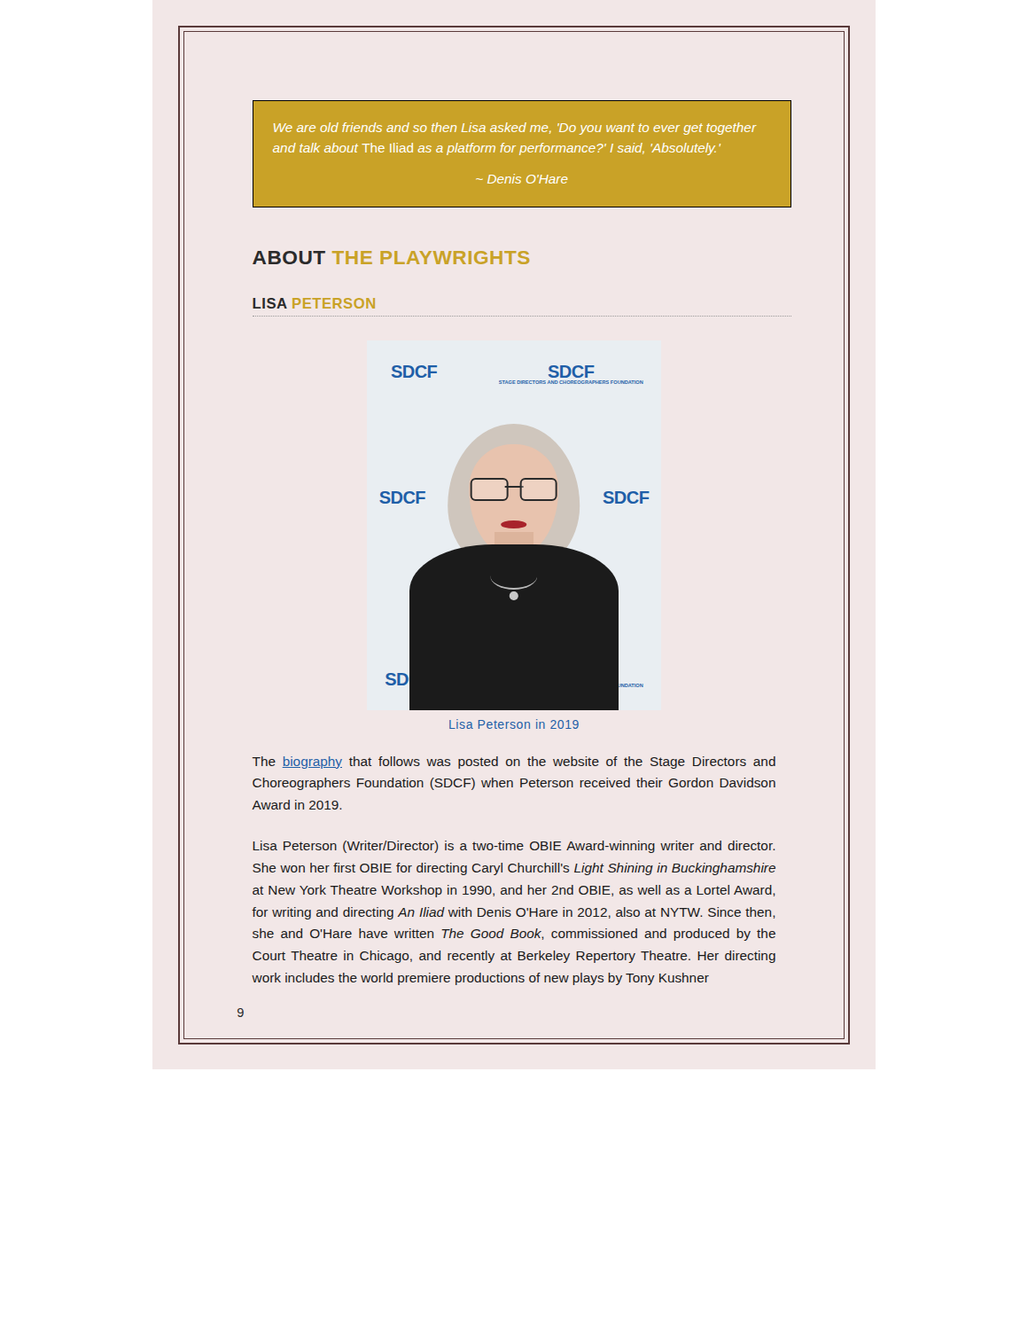We are old friends and so then Lisa asked me, 'Do you want to ever get together and talk about The Iliad as a platform for performance?' I said, 'Absolutely.'
~ Denis O'Hare
ABOUT THE PLAYWRIGHTS
LISA PETERSON
SDCF
SDCF STAGE DIRECTORS AND CHOREOGRAPHERS FOUNDATION
SDCF
SDCF
SDCF
SDCF STAGE DIRECTORS AND CHOREOGRAPHERS FOUNDATION
Lisa Peterson in 2019
The biography that follows was posted on the website of the Stage Directors and Choreographers Foundation (SDCF) when Peterson received their Gordon Davidson Award in 2019.
Lisa Peterson (Writer/Director) is a two-time OBIE Award-winning writer and director. She won her first OBIE for directing Caryl Churchill's Light Shining in Buckinghamshire at New York Theatre Workshop in 1990, and her 2nd OBIE, as well as a Lortel Award, for writing and directing An Iliad with Denis O'Hare in 2012, also at NYTW. Since then, she and O'Hare have written The Good Book, commissioned and produced by the Court Theatre in Chicago, and recently at Berkeley Repertory Theatre. Her directing work includes the world premiere productions of new plays by Tony Kushner
9